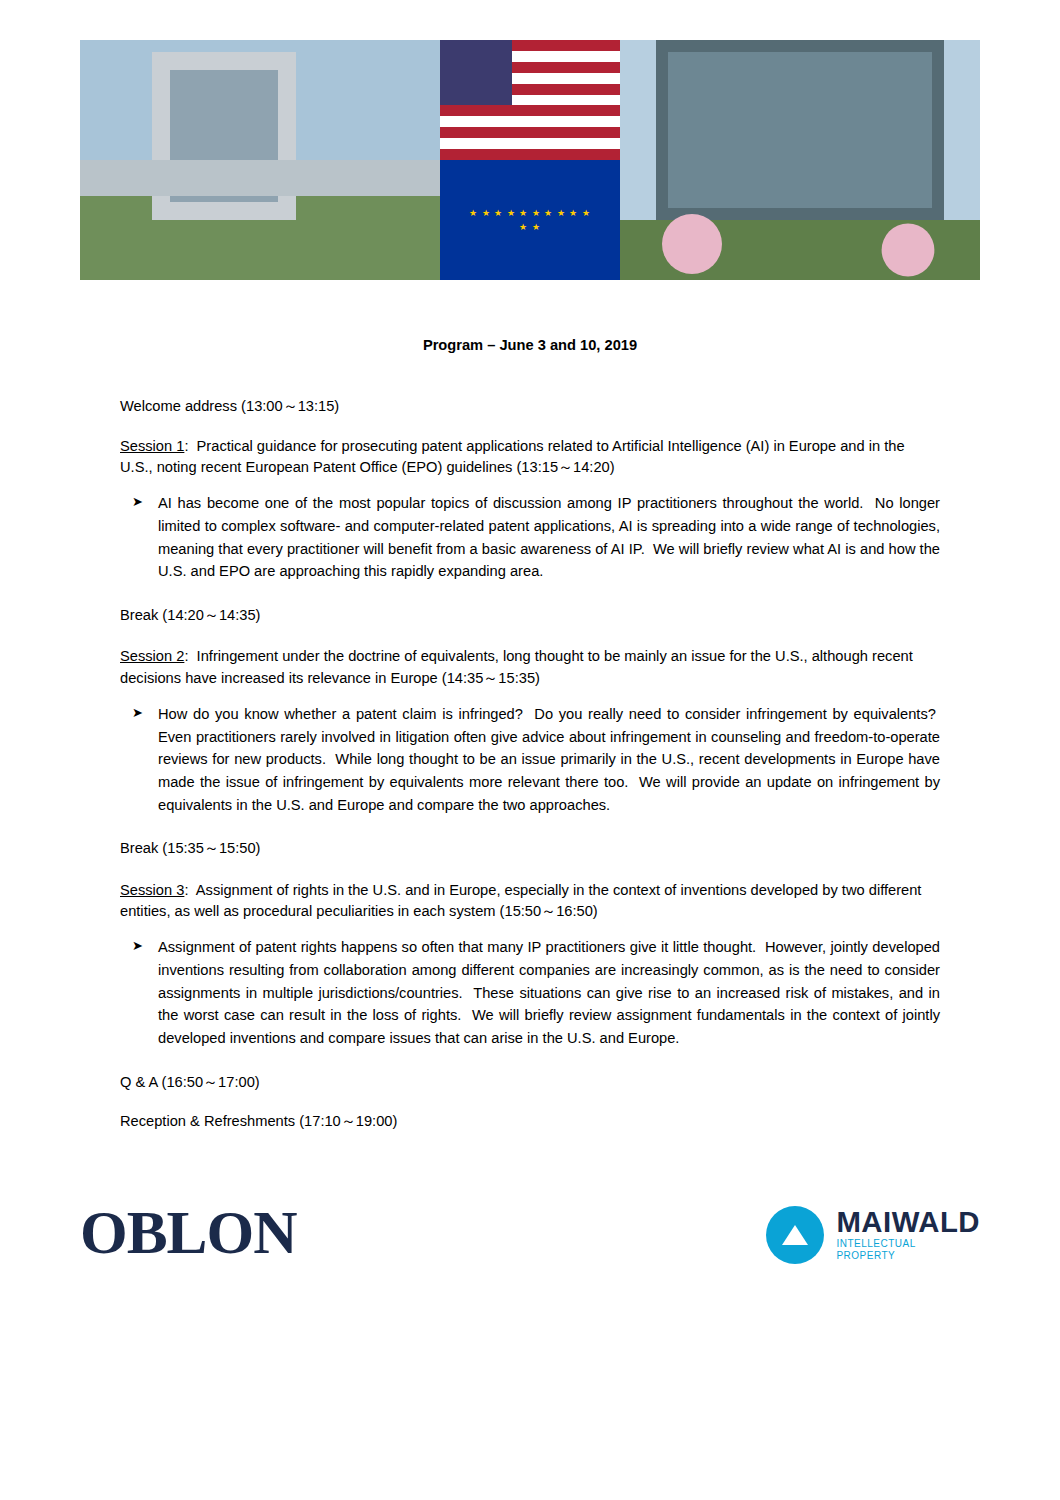Program – June 3 and 10, 2019
Welcome address (13:00～13:15)
Session 1: Practical guidance for prosecuting patent applications related to Artificial Intelligence (AI) in Europe and in the U.S., noting recent European Patent Office (EPO) guidelines (13:15～14:20)
AI has become one of the most popular topics of discussion among IP practitioners throughout the world. No longer limited to complex software- and computer-related patent applications, AI is spreading into a wide range of technologies, meaning that every practitioner will benefit from a basic awareness of AI IP. We will briefly review what AI is and how the U.S. and EPO are approaching this rapidly expanding area.
Break (14:20～14:35)
Session 2: Infringement under the doctrine of equivalents, long thought to be mainly an issue for the U.S., although recent decisions have increased its relevance in Europe (14:35～15:35)
How do you know whether a patent claim is infringed? Do you really need to consider infringement by equivalents? Even practitioners rarely involved in litigation often give advice about infringement in counseling and freedom-to-operate reviews for new products. While long thought to be an issue primarily in the U.S., recent developments in Europe have made the issue of infringement by equivalents more relevant there too. We will provide an update on infringement by equivalents in the U.S. and Europe and compare the two approaches.
Break (15:35～15:50)
Session 3: Assignment of rights in the U.S. and in Europe, especially in the context of inventions developed by two different entities, as well as procedural peculiarities in each system (15:50～16:50)
Assignment of patent rights happens so often that many IP practitioners give it little thought. However, jointly developed inventions resulting from collaboration among different companies are increasingly common, as is the need to consider assignments in multiple jurisdictions/countries. These situations can give rise to an increased risk of mistakes, and in the worst case can result in the loss of rights. We will briefly review assignment fundamentals in the context of jointly developed inventions and compare issues that can arise in the U.S. and Europe.
Q & A (16:50～17:00)
Reception & Refreshments (17:10～19:00)
OBLON
MAIWALD
INTELLECTUAL
PROPERTY